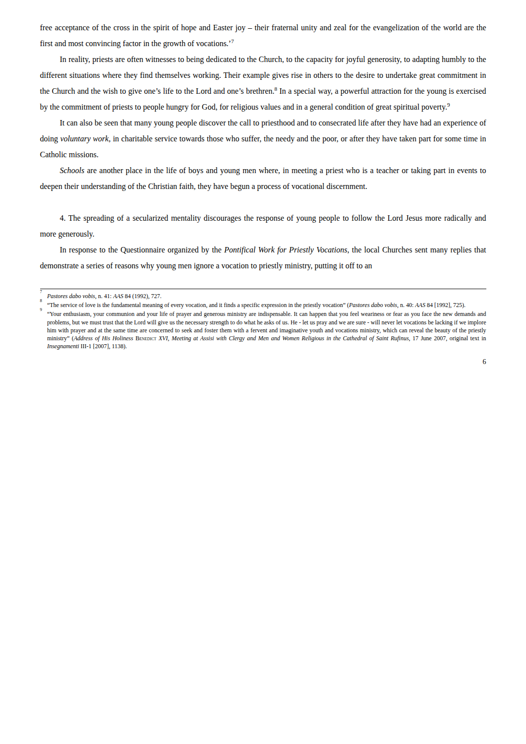free acceptance of the cross in the spirit of hope and Easter joy – their fraternal unity and zeal for the evangelization of the world are the first and most convincing factor in the growth of vocations.’7
In reality, priests are often witnesses to being dedicated to the Church, to the capacity for joyful generosity, to adapting humbly to the different situations where they find themselves working. Their example gives rise in others to the desire to undertake great commitment in the Church and the wish to give one’s life to the Lord and one’s brethren.8 In a special way, a powerful attraction for the young is exercised by the commitment of priests to people hungry for God, for religious values and in a general condition of great spiritual poverty.9
It can also be seen that many young people discover the call to priesthood and to consecrated life after they have had an experience of doing voluntary work, in charitable service towards those who suffer, the needy and the poor, or after they have taken part for some time in Catholic missions.
Schools are another place in the life of boys and young men where, in meeting a priest who is a teacher or taking part in events to deepen their understanding of the Christian faith, they have begun a process of vocational discernment.
4. The spreading of a secularized mentality discourages the response of young people to follow the Lord Jesus more radically and more generously.
In response to the Questionnaire organized by the Pontifical Work for Priestly Vocations, the local Churches sent many replies that demonstrate a series of reasons why young men ignore a vocation to priestly ministry, putting it off to an
7 Pastores dabo vobis, n. 41: AAS 84 (1992), 727.
8 “The service of love is the fundamental meaning of every vocation, and it finds a specific expression in the priestly vocation” (Pastores dabo vobis, n. 40: AAS 84 [1992], 725).
9 “Your enthusiasm, your communion and your life of prayer and generous ministry are indispensable. It can happen that you feel weariness or fear as you face the new demands and problems, but we must trust that the Lord will give us the necessary strength to do what he asks of us. He - let us pray and we are sure - will never let vocations be lacking if we implore him with prayer and at the same time are concerned to seek and foster them with a fervent and imaginative youth and vocations ministry, which can reveal the beauty of the priestly ministry” (Address of His Holiness Benedict XVI, Meeting at Assisi with Clergy and Men and Women Religious in the Cathedral of Saint Rufinus, 17 June 2007, original text in Insegnamenti III-1 [2007], 1138).
6